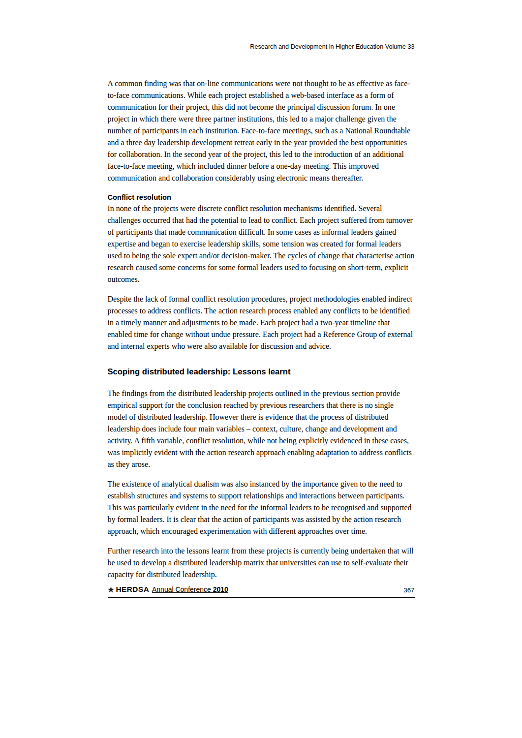Research and Development in Higher Education Volume 33
A common finding was that on-line communications were not thought to be as effective as face-to-face communications. While each project established a web-based interface as a form of communication for their project, this did not become the principal discussion forum. In one project in which there were three partner institutions, this led to a major challenge given the number of participants in each institution. Face-to-face meetings, such as a National Roundtable and a three day leadership development retreat early in the year provided the best opportunities for collaboration. In the second year of the project, this led to the introduction of an additional face-to-face meeting, which included dinner before a one-day meeting. This improved communication and collaboration considerably using electronic means thereafter.
Conflict resolution
In none of the projects were discrete conflict resolution mechanisms identified. Several challenges occurred that had the potential to lead to conflict. Each project suffered from turnover of participants that made communication difficult. In some cases as informal leaders gained expertise and began to exercise leadership skills, some tension was created for formal leaders used to being the sole expert and/or decision-maker. The cycles of change that characterise action research caused some concerns for some formal leaders used to focusing on short-term, explicit outcomes.
Despite the lack of formal conflict resolution procedures, project methodologies enabled indirect processes to address conflicts. The action research process enabled any conflicts to be identified in a timely manner and adjustments to be made. Each project had a two-year timeline that enabled time for change without undue pressure. Each project had a Reference Group of external and internal experts who were also available for discussion and advice.
Scoping distributed leadership: Lessons learnt
The findings from the distributed leadership projects outlined in the previous section provide empirical support for the conclusion reached by previous researchers that there is no single model of distributed leadership. However there is evidence that the process of distributed leadership does include four main variables – context, culture, change and development and activity. A fifth variable, conflict resolution, while not being explicitly evidenced in these cases, was implicitly evident with the action research approach enabling adaptation to address conflicts as they arose.
The existence of analytical dualism was also instanced by the importance given to the need to establish structures and systems to support relationships and interactions between participants. This was particularly evident in the need for the informal leaders to be recognised and supported by formal leaders. It is clear that the action of participants was assisted by the action research approach, which encouraged experimentation with different approaches over time.
Further research into the lessons learnt from these projects is currently being undertaken that will be used to develop a distributed leadership matrix that universities can use to self-evaluate their capacity for distributed leadership.
HERDSA Annual Conference 2010
367